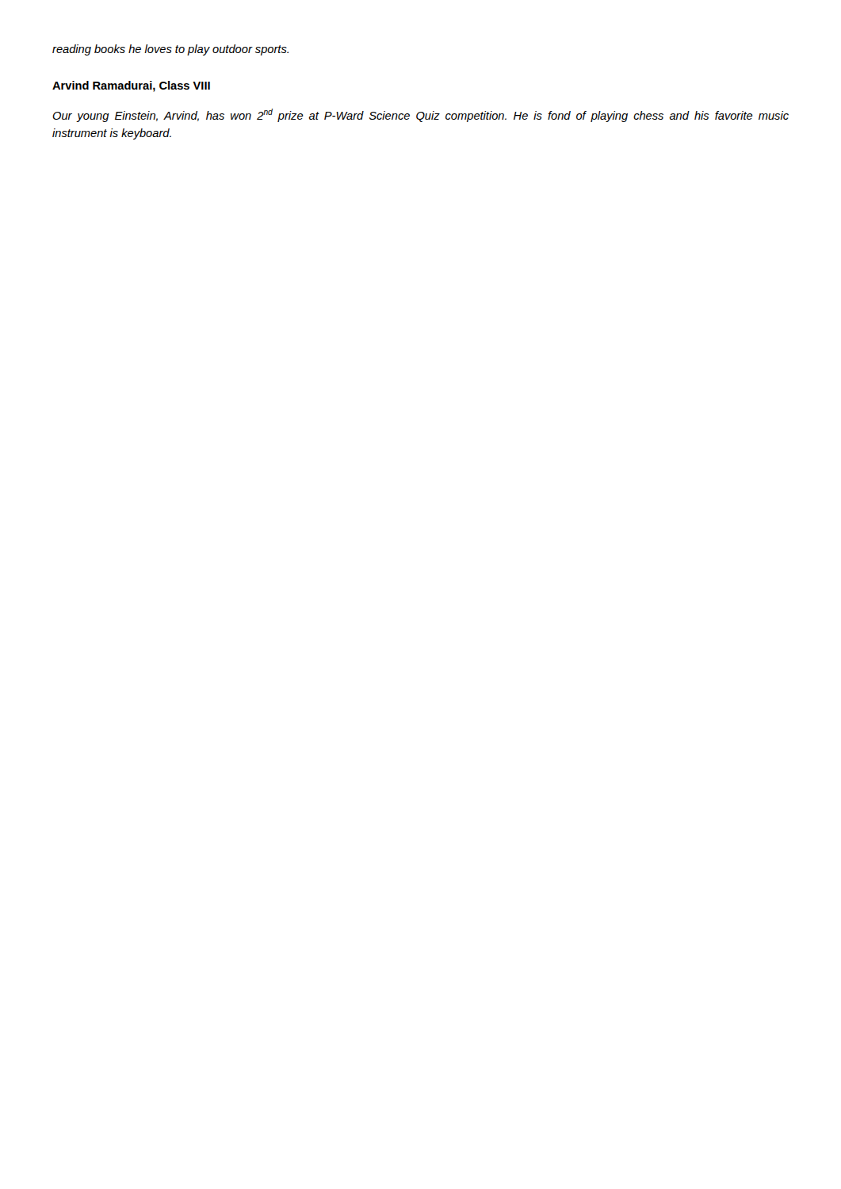reading books he loves to play outdoor sports.
Arvind Ramadurai, Class VIII
Our young Einstein, Arvind, has won 2nd prize at P-Ward Science Quiz competition. He is fond of playing chess and his favorite music instrument is keyboard.